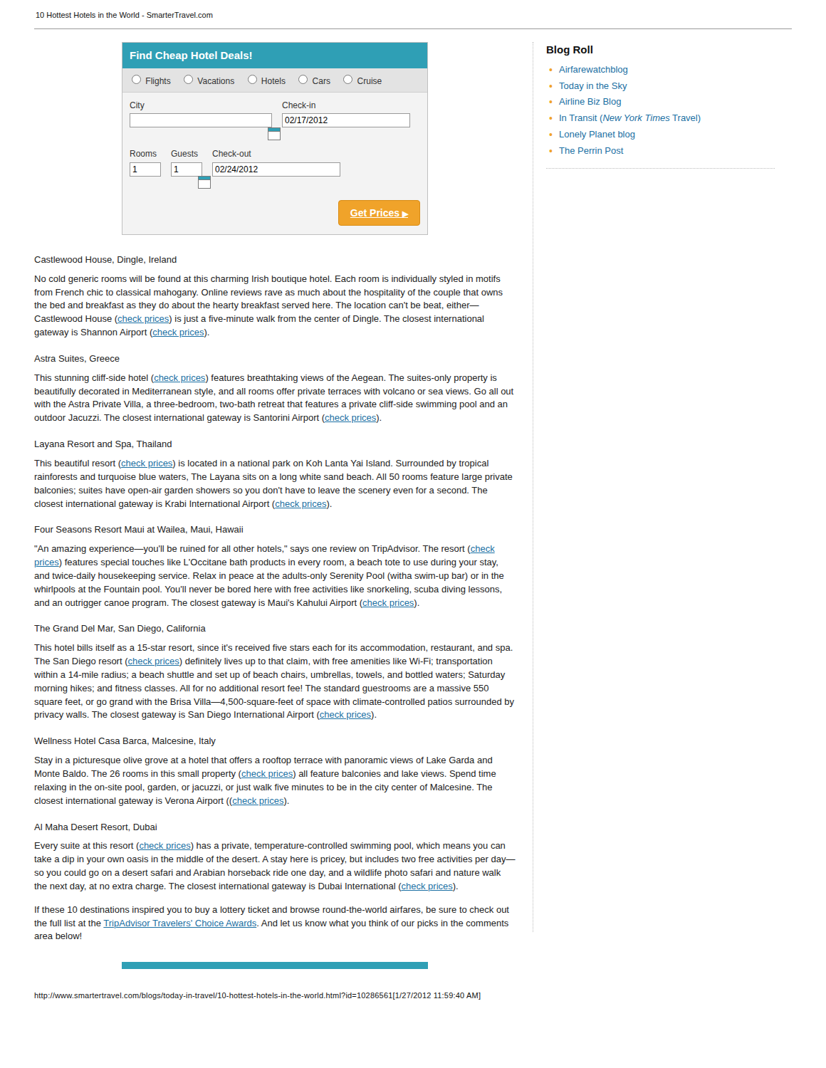10 Hottest Hotels in the World - SmarterTravel.com
Find Cheap Hotel Deals!
Flights Vacations Hotels Cars Cruise
City
Check-in
Rooms
Guests
Check-out
Get Prices ▶
Castlewood House, Dingle, Ireland
No cold generic rooms will be found at this charming Irish boutique hotel. Each room is individually styled in motifs from French chic to classical mahogany. Online reviews rave as much about the hospitality of the couple that owns the bed and breakfast as they do about the hearty breakfast served here. The location can't be beat, either—Castlewood House (check prices) is just a five-minute walk from the center of Dingle. The closest international gateway is Shannon Airport (check prices).
Astra Suites, Greece
This stunning cliff-side hotel (check prices) features breathtaking views of the Aegean. The suites-only property is beautifully decorated in Mediterranean style, and all rooms offer private terraces with volcano or sea views. Go all out with the Astra Private Villa, a three-bedroom, two-bath retreat that features a private cliff-side swimming pool and an outdoor Jacuzzi. The closest international gateway is Santorini Airport (check prices).
Layana Resort and Spa, Thailand
This beautiful resort (check prices) is located in a national park on Koh Lanta Yai Island. Surrounded by tropical rainforests and turquoise blue waters, The Layana sits on a long white sand beach. All 50 rooms feature large private balconies; suites have open-air garden showers so you don't have to leave the scenery even for a second. The closest international gateway is Krabi International Airport (check prices).
Four Seasons Resort Maui at Wailea, Maui, Hawaii
"An amazing experience—you'll be ruined for all other hotels," says one review on TripAdvisor. The resort (check prices) features special touches like L'Occitane bath products in every room, a beach tote to use during your stay, and twice-daily housekeeping service. Relax in peace at the adults-only Serenity Pool (witha swim-up bar) or in the whirlpools at the Fountain pool. You'll never be bored here with free activities like snorkeling, scuba diving lessons, and an outrigger canoe program. The closest gateway is Maui's Kahului Airport (check prices).
The Grand Del Mar, San Diego, California
This hotel bills itself as a 15-star resort, since it's received five stars each for its accommodation, restaurant, and spa. The San Diego resort (check prices) definitely lives up to that claim, with free amenities like Wi-Fi; transportation within a 14-mile radius; a beach shuttle and set up of beach chairs, umbrellas, towels, and bottled waters; Saturday morning hikes; and fitness classes. All for no additional resort fee! The standard guestrooms are a massive 550 square feet, or go grand with the Brisa Villa—4,500-square-feet of space with climate-controlled patios surrounded by privacy walls. The closest gateway is San Diego International Airport (check prices).
Wellness Hotel Casa Barca, Malcesine, Italy
Stay in a picturesque olive grove at a hotel that offers a rooftop terrace with panoramic views of Lake Garda and Monte Baldo. The 26 rooms in this small property (check prices) all feature balconies and lake views. Spend time relaxing in the on-site pool, garden, or jacuzzi, or just walk five minutes to be in the city center of Malcesine. The closest international gateway is Verona Airport ((check prices).
Al Maha Desert Resort, Dubai
Every suite at this resort (check prices) has a private, temperature-controlled swimming pool, which means you can take a dip in your own oasis in the middle of the desert. A stay here is pricey, but includes two free activities per day—so you could go on a desert safari and Arabian horseback ride one day, and a wildlife photo safari and nature walk the next day, at no extra charge. The closest international gateway is Dubai International (check prices).
If these 10 destinations inspired you to buy a lottery ticket and browse round-the-world airfares, be sure to check out the full list at the TripAdvisor Travelers' Choice Awards. And let us know what you think of our picks in the comments area below!
Blog Roll
Airfarewatchblog
Today in the Sky
Airline Biz Blog
In Transit (New York Times Travel)
Lonely Planet blog
The Perrin Post
http://www.smartertravel.com/blogs/today-in-travel/10-hottest-hotels-in-the-world.html?id=10286561[1/27/2012 11:59:40 AM]